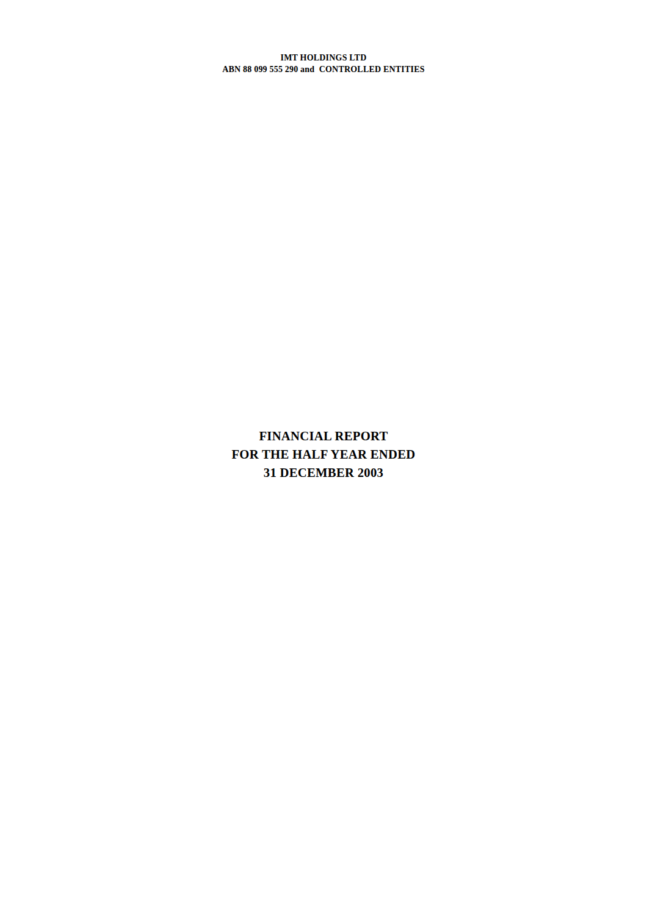IMT HOLDINGS LTD ABN 88 099 555 290 and CONTROLLED ENTITIES
FINANCIAL REPORT FOR THE HALF YEAR ENDED 31 DECEMBER 2003